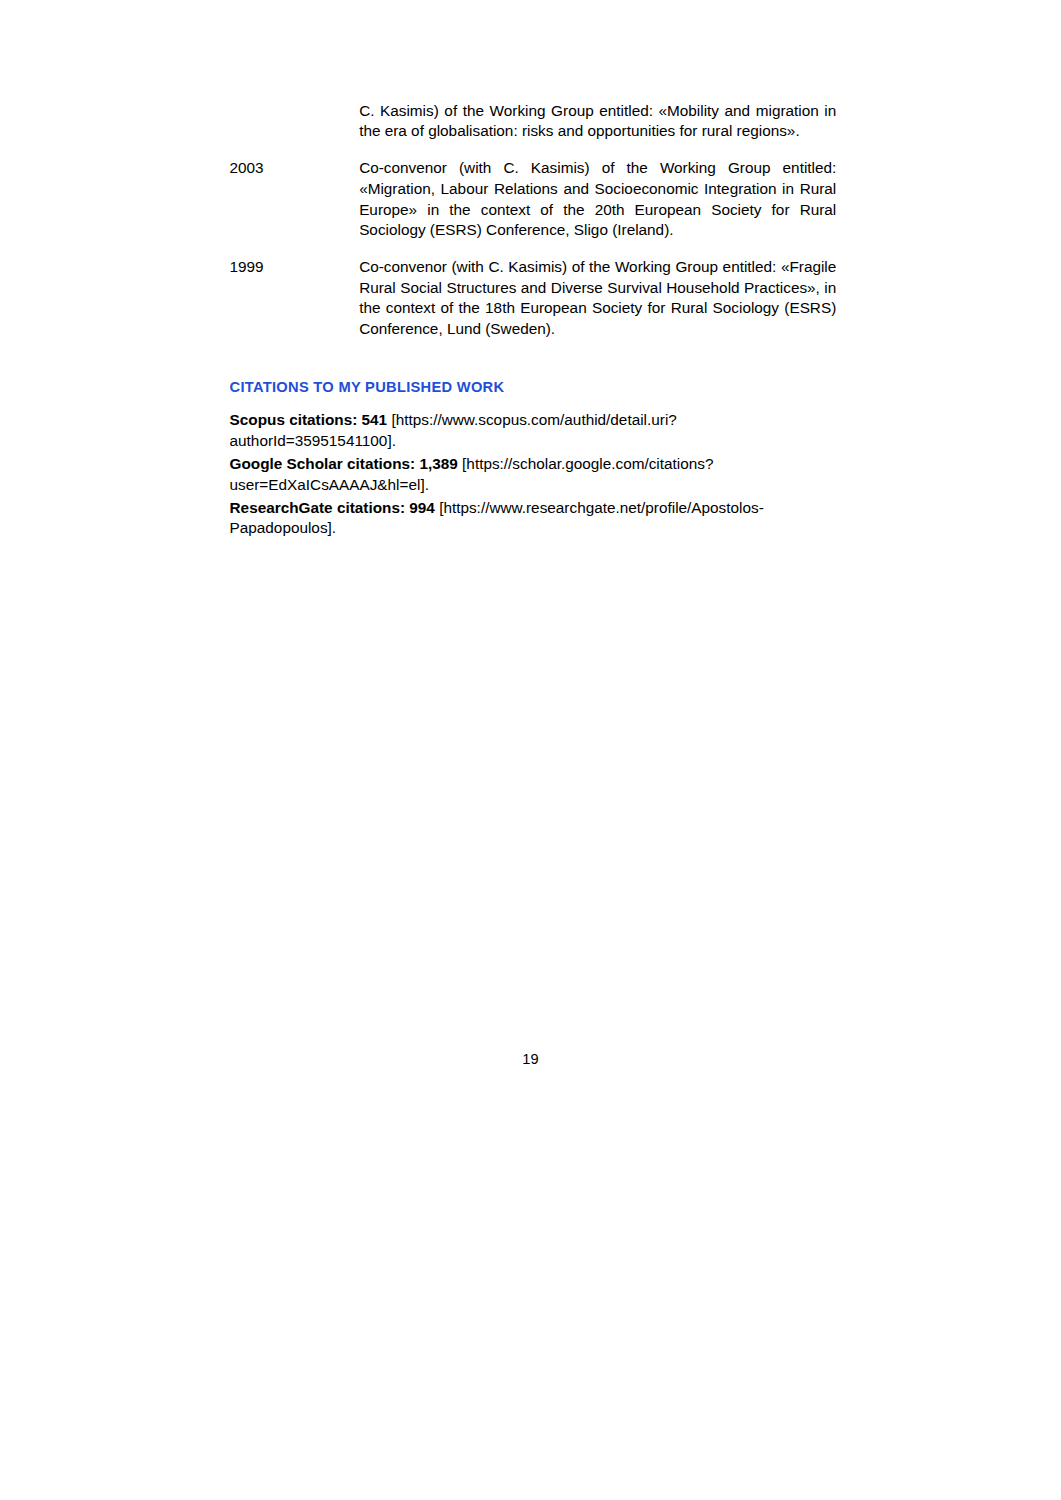C. Kasimis) of the Working Group entitled: «Mobility and migration in the era of globalisation: risks and opportunities for rural regions».
2003
Co-convenor (with C. Kasimis) of the Working Group entitled: «Migration, Labour Relations and Socioeconomic Integration in Rural Europe» in the context of the 20th European Society for Rural Sociology (ESRS) Conference, Sligo (Ireland).
1999
Co-convenor (with C. Kasimis) of the Working Group entitled: «Fragile Rural Social Structures and Diverse Survival Household Practices», in the context of the 18th European Society for Rural Sociology (ESRS) Conference, Lund (Sweden).
Citations to my published work
Scopus citations: 541 [https://www.scopus.com/authid/detail.uri?authorId=35951541100].
Google Scholar citations: 1,389 [https://scholar.google.com/citations?user=EdXaICsAAAAJ&hl=el].
ResearchGate citations: 994 [https://www.researchgate.net/profile/Apostolos-Papadopoulos].
19